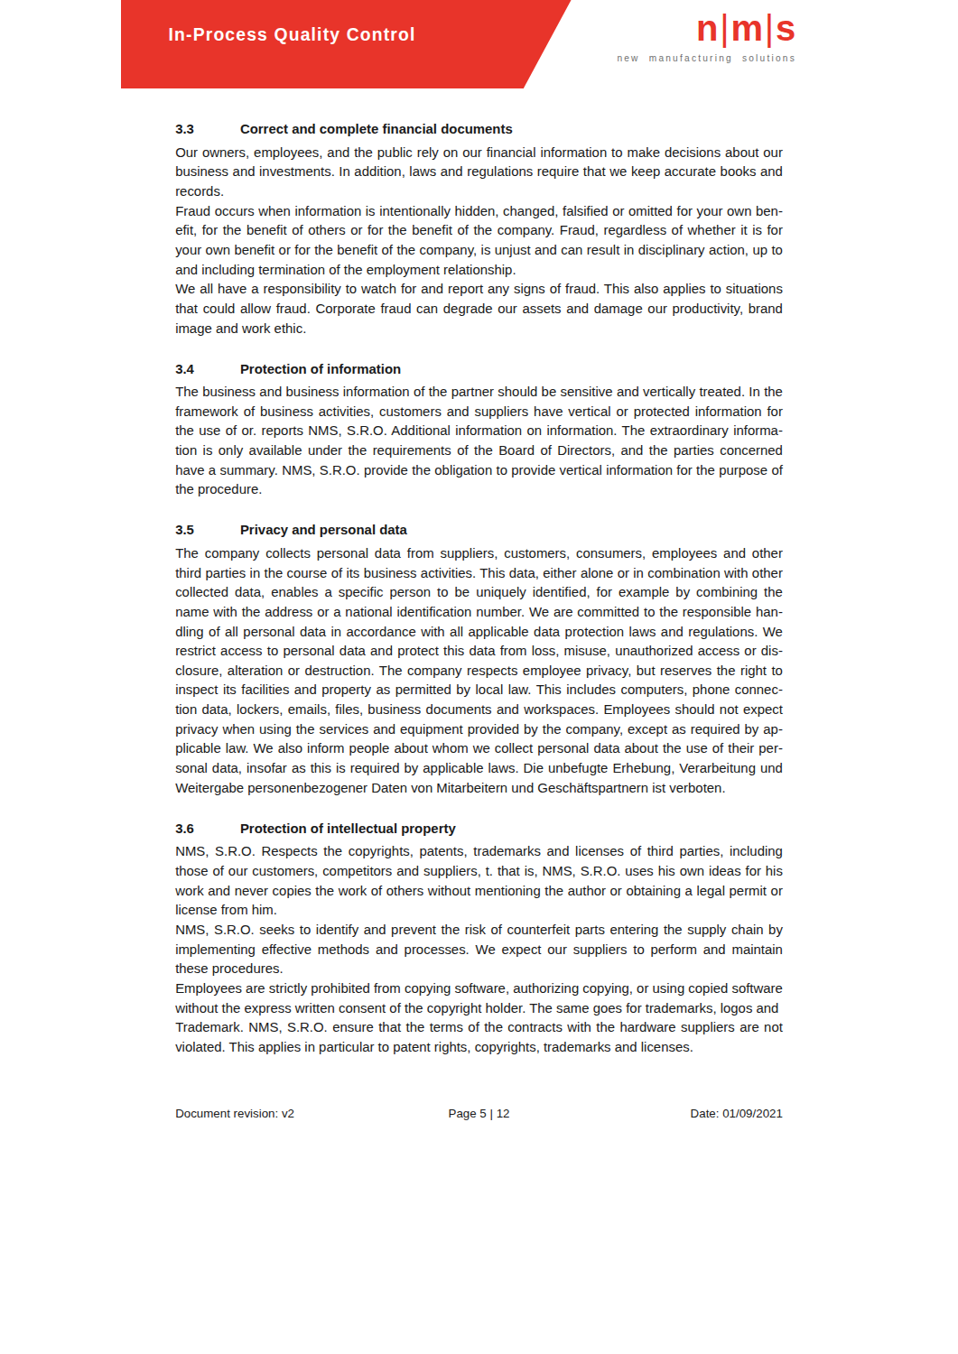In-Process Quality Control
n|m|s
new manufacturing solutions
3.3 Correct and complete financial documents
Our owners, employees, and the public rely on our financial information to make decisions about our business and investments. In addition, laws and regulations require that we keep accurate books and records.
Fraud occurs when information is intentionally hidden, changed, falsified or omitted for your own benefit, for the benefit of others or for the benefit of the company. Fraud, regardless of whether it is for your own benefit or for the benefit of the company, is unjust and can result in disciplinary action, up to and including termination of the employment relationship.
We all have a responsibility to watch for and report any signs of fraud. This also applies to situations that could allow fraud. Corporate fraud can degrade our assets and damage our productivity, brand image and work ethic.
3.4 Protection of information
The business and business information of the partner should be sensitive and vertically treated. In the framework of business activities, customers and suppliers have vertical or protected information for the use of or. reports NMS, S.R.O. Additional information on information. The extraordinary information is only available under the requirements of the Board of Directors, and the parties concerned have a summary. NMS, S.R.O. provide the obligation to provide vertical information for the purpose of the procedure.
3.5 Privacy and personal data
The company collects personal data from suppliers, customers, consumers, employees and other third parties in the course of its business activities. This data, either alone or in combination with other collected data, enables a specific person to be uniquely identified, for example by combining the name with the address or a national identification number. We are committed to the responsible handling of all personal data in accordance with all applicable data protection laws and regulations. We restrict access to personal data and protect this data from loss, misuse, unauthorized access or disclosure, alteration or destruction. The company respects employee privacy, but reserves the right to inspect its facilities and property as permitted by local law. This includes computers, phone connection data, lockers, emails, files, business documents and workspaces. Employees should not expect privacy when using the services and equipment provided by the company, except as required by applicable law. We also inform people about whom we collect personal data about the use of their personal data, insofar as this is required by applicable laws. Die unbefugte Erhebung, Verarbeitung und Weitergabe personenbezogener Daten von Mitarbeitern und Geschäftspartnern ist verboten.
3.6 Protection of intellectual property
NMS, S.R.O. Respects the copyrights, patents, trademarks and licenses of third parties, including those of our customers, competitors and suppliers, t. that is, NMS, S.R.O. uses his own ideas for his work and never copies the work of others without mentioning the author or obtaining a legal permit or license from him.
NMS, S.R.O. seeks to identify and prevent the risk of counterfeit parts entering the supply chain by implementing effective methods and processes. We expect our suppliers to perform and maintain these procedures.
Employees are strictly prohibited from copying software, authorizing copying, or using copied software without the express written consent of the copyright holder. The same goes for trademarks, logos and
Trademark. NMS, S.R.O. ensure that the terms of the contracts with the hardware suppliers are not violated. This applies in particular to patent rights, copyrights, trademarks and licenses.
Document revision: v2
Page 5 | 12
Date: 01/09/2021